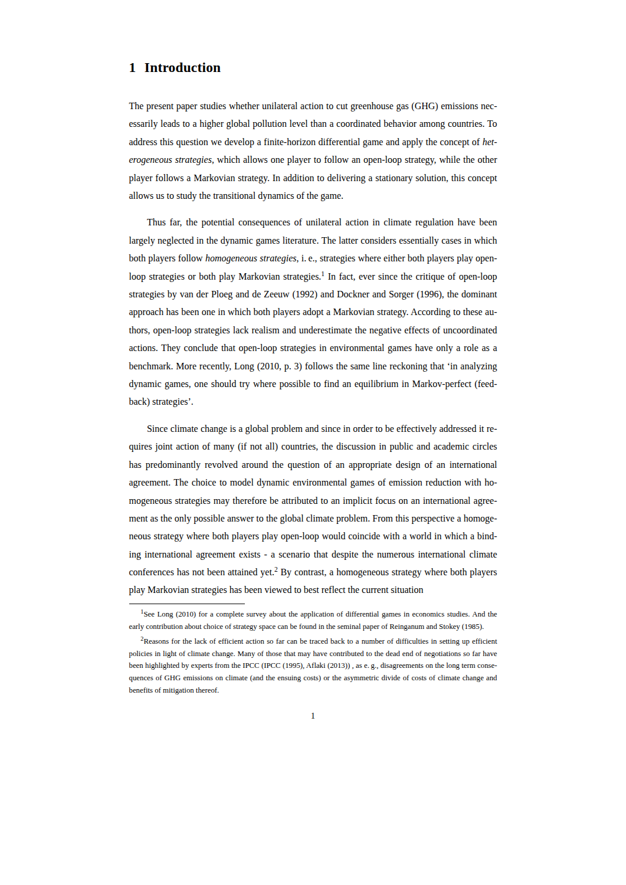1 Introduction
The present paper studies whether unilateral action to cut greenhouse gas (GHG) emissions necessarily leads to a higher global pollution level than a coordinated behavior among countries. To address this question we develop a finite-horizon differential game and apply the concept of heterogeneous strategies, which allows one player to follow an open-loop strategy, while the other player follows a Markovian strategy. In addition to delivering a stationary solution, this concept allows us to study the transitional dynamics of the game.
Thus far, the potential consequences of unilateral action in climate regulation have been largely neglected in the dynamic games literature. The latter considers essentially cases in which both players follow homogeneous strategies, i. e., strategies where either both players play open-loop strategies or both play Markovian strategies.1 In fact, ever since the critique of open-loop strategies by van der Ploeg and de Zeeuw (1992) and Dockner and Sorger (1996), the dominant approach has been one in which both players adopt a Markovian strategy. According to these authors, open-loop strategies lack realism and underestimate the negative effects of uncoordinated actions. They conclude that open-loop strategies in environmental games have only a role as a benchmark. More recently, Long (2010, p. 3) follows the same line reckoning that ‘in analyzing dynamic games, one should try where possible to find an equilibrium in Markov-perfect (feedback) strategies’.
Since climate change is a global problem and since in order to be effectively addressed it requires joint action of many (if not all) countries, the discussion in public and academic circles has predominantly revolved around the question of an appropriate design of an international agreement. The choice to model dynamic environmental games of emission reduction with homogeneous strategies may therefore be attributed to an implicit focus on an international agreement as the only possible answer to the global climate problem. From this perspective a homogeneous strategy where both players play open-loop would coincide with a world in which a binding international agreement exists - a scenario that despite the numerous international climate conferences has not been attained yet.2 By contrast, a homogeneous strategy where both players play Markovian strategies has been viewed to best reflect the current situation
1See Long (2010) for a complete survey about the application of differential games in economics studies. And the early contribution about choice of strategy space can be found in the seminal paper of Reinganum and Stokey (1985).
2Reasons for the lack of efficient action so far can be traced back to a number of difficulties in setting up efficient policies in light of climate change. Many of those that may have contributed to the dead end of negotiations so far have been highlighted by experts from the IPCC (IPCC (1995), Aflaki (2013)) , as e. g., disagreements on the long term consequences of GHG emissions on climate (and the ensuing costs) or the asymmetric divide of costs of climate change and benefits of mitigation thereof.
1